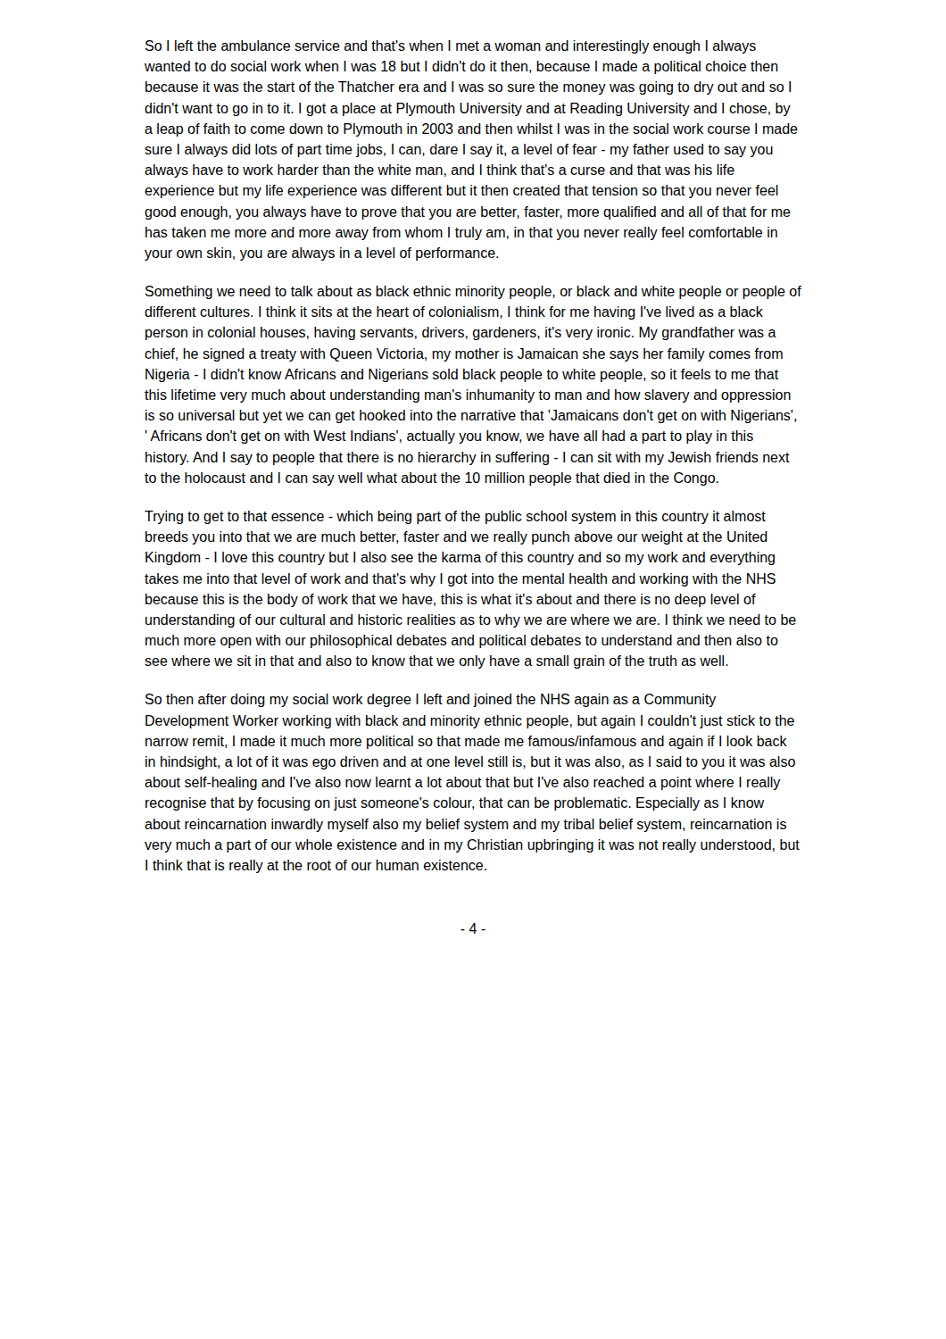So I left the ambulance service and that's when I met a woman and interestingly enough I always wanted to do social work when I was 18 but I didn't do it then, because I made a political choice then because it was the start of the Thatcher era and I was so sure the money was going to dry out and so I didn't want to go in to it. I got a place at Plymouth University and at Reading University and I chose, by a leap of faith to come down to Plymouth in 2003 and then whilst I was in the social work course I made sure I always did lots of part time jobs, I can, dare I say it, a level of fear - my father used to say you always have to work harder than the white man, and I think that's a curse and that was his life experience but my life experience was different but it then created that tension so that you never feel good enough, you always have to prove that you are better, faster, more qualified and all of that for me has taken me more and more away from whom I truly am, in that you never really feel comfortable in your own skin, you are always in a level of performance.
Something we need to talk about as black ethnic minority people, or black and white people or people of different cultures. I think it sits at the heart of colonialism, I think for me having I've lived as a black person in colonial houses, having servants, drivers, gardeners, it's very ironic. My grandfather was a chief, he signed a treaty with Queen Victoria, my mother is Jamaican she says her family comes from Nigeria - I didn't know Africans and Nigerians sold black people to white people, so it feels to me that this lifetime very much about understanding man's inhumanity to man and how slavery and oppression is so universal but yet we can get hooked into the narrative that 'Jamaicans don't get on with Nigerians', ' Africans don't get on with West Indians', actually you know, we have all had a part to play in this history. And I say to people that there is no hierarchy in suffering - I can sit with my Jewish friends next to the holocaust and I can say well what about the 10 million people that died in the Congo.
Trying to get to that essence - which being part of the public school system in this country it almost breeds you into that we are much better, faster and we really punch above our weight at the United Kingdom - I love this country but I also see the karma of this country and so my work and everything takes me into that level of work and that's why I got into the mental health and working with the NHS because this is the body of work that we have, this is what it's about and there is no deep level of understanding of our cultural and historic realities as to why we are where we are. I think we need to be much more open with our philosophical debates and political debates to understand and then also to see where we sit in that and also to know that we only have a small grain of the truth as well.
So then after doing my social work degree I left and joined the NHS again as a Community Development Worker working with black and minority ethnic people, but again I couldn't just stick to the narrow remit, I made it much more political so that made me famous/infamous and again if I look back in hindsight, a lot of it was ego driven and at one level still is, but it was also, as I said to you it was also about self-healing and I've also now learnt a lot about that but I've also reached a point where I really recognise that by focusing on just someone's colour, that can be problematic. Especially as I know about reincarnation inwardly myself also my belief system and my tribal belief system, reincarnation is very much a part of our whole existence and in my Christian upbringing it was not really understood, but I think that is really at the root of our human existence.
- 4 -